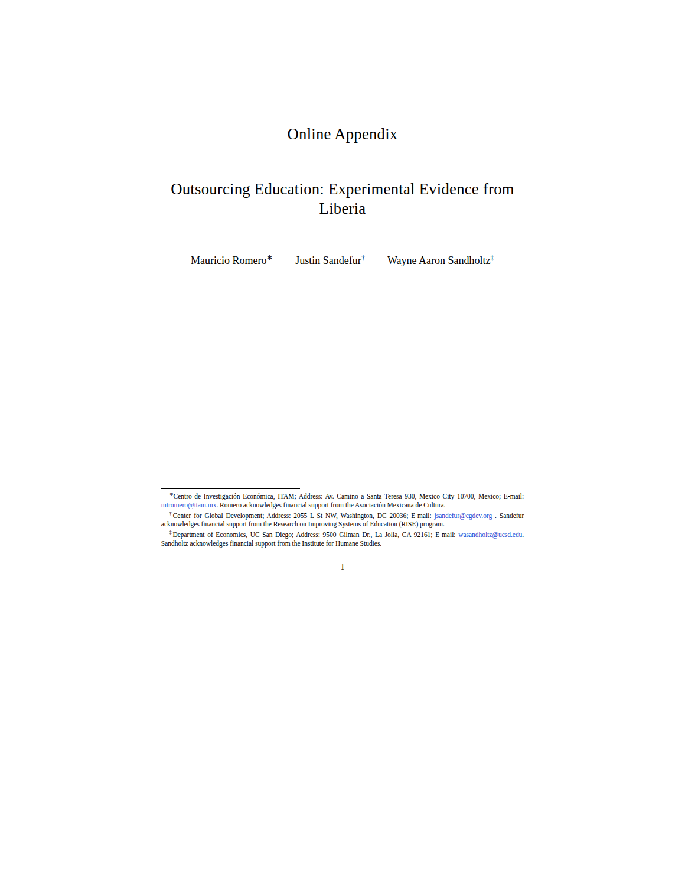Online Appendix
Outsourcing Education: Experimental Evidence from Liberia
Mauricio Romero∗ Justin Sandefur† Wayne Aaron Sandholtz‡
∗Centro de Investigación Económica, ITAM; Address: Av. Camino a Santa Teresa 930, Mexico City 10700, Mexico; E-mail: mtromero@itam.mx. Romero acknowledges financial support from the Asociación Mexicana de Cultura.
†Center for Global Development; Address: 2055 L St NW, Washington, DC 20036; E-mail: jsandefur@cgdev.org . Sandefur acknowledges financial support from the Research on Improving Systems of Education (RISE) program.
‡Department of Economics, UC San Diego; Address: 9500 Gilman Dr., La Jolla, CA 92161; E-mail: wasandholtz@ucsd.edu. Sandholtz acknowledges financial support from the Institute for Humane Studies.
1